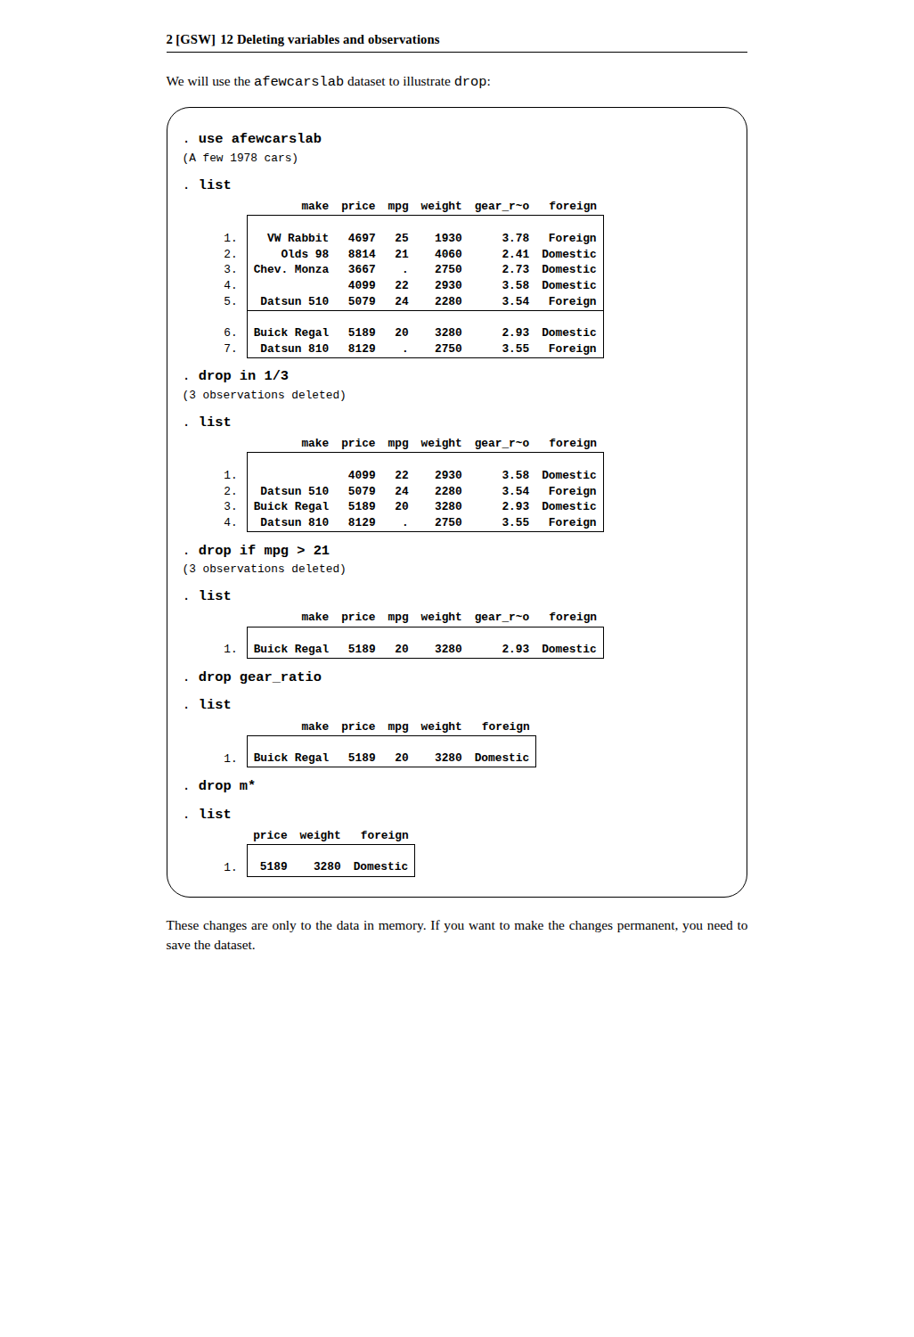2[GSW] 12 Deleting variables and observations
We will use the afewcarslab dataset to illustrate drop:
. use afewcarslab
(A few 1978 cars)
. list
| | make | price | mpg | weight | gear_r~o | foreign |
| --- | --- | --- | --- | --- | --- | --- |
| 1. | VW Rabbit | 4697 | 25 | 1930 | 3.78 | Foreign |
| 2. | Olds 98 | 8814 | 21 | 4060 | 2.41 | Domestic |
| 3. | Chev. Monza | 3667 | . | 2750 | 2.73 | Domestic |
| 4. | | 4099 | 22 | 2930 | 3.58 | Domestic |
| 5. | Datsun 510 | 5079 | 24 | 2280 | 3.54 | Foreign |
| 6. | Buick Regal | 5189 | 20 | 3280 | 2.93 | Domestic |
| 7. | Datsun 810 | 8129 | . | 2750 | 3.55 | Foreign |
. drop in 1/3
(3 observations deleted)
. list
| | make | price | mpg | weight | gear_r~o | foreign |
| --- | --- | --- | --- | --- | --- | --- |
| 1. | | 4099 | 22 | 2930 | 3.58 | Domestic |
| 2. | Datsun 510 | 5079 | 24 | 2280 | 3.54 | Foreign |
| 3. | Buick Regal | 5189 | 20 | 3280 | 2.93 | Domestic |
| 4. | Datsun 810 | 8129 | . | 2750 | 3.55 | Foreign |
. drop if mpg > 21
(3 observations deleted)
. list
| | make | price | mpg | weight | gear_r~o | foreign |
| --- | --- | --- | --- | --- | --- | --- |
| 1. | Buick Regal | 5189 | 20 | 3280 | 2.93 | Domestic |
. drop gear_ratio
. list
| | make | price | mpg | weight | foreign |
| --- | --- | --- | --- | --- | --- |
| 1. | Buick Regal | 5189 | 20 | 3280 | Domestic |
. drop m*
. list
| | price | weight | foreign |
| --- | --- | --- | --- |
| 1. | 5189 | 3280 | Domestic |
These changes are only to the data in memory. If you want to make the changes permanent, you need to save the dataset.